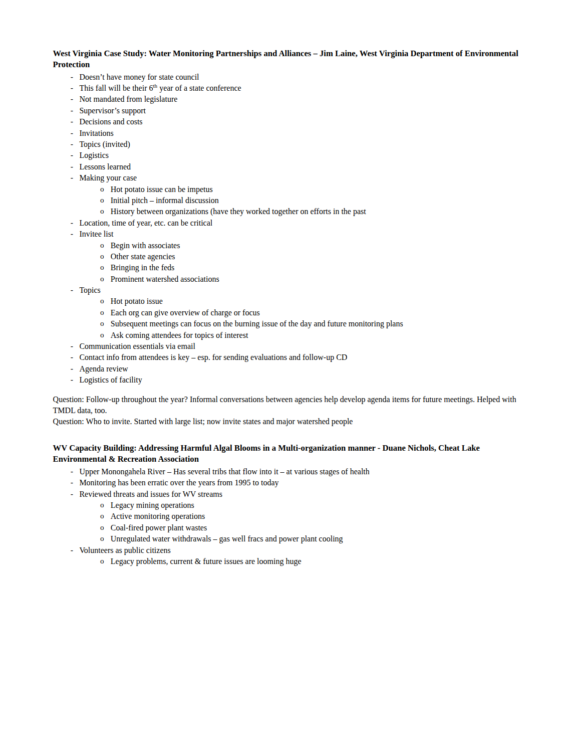West Virginia Case Study: Water Monitoring Partnerships and Alliances – Jim Laine, West Virginia Department of Environmental Protection
Doesn’t have money for state council
This fall will be their 6th year of a state conference
Not mandated from legislature
Supervisor’s support
Decisions and costs
Invitations
Topics (invited)
Logistics
Lessons learned
Making your case
Hot potato issue can be impetus
Initial pitch – informal discussion
History between organizations (have they worked together on efforts in the past
Location, time of year, etc. can be critical
Invitee list
Begin with associates
Other state agencies
Bringing in the feds
Prominent watershed associations
Topics
Hot potato issue
Each org can give overview of charge or focus
Subsequent meetings can focus on the burning issue of the day and future monitoring plans
Ask coming attendees for topics of interest
Communication essentials via email
Contact info from attendees is key – esp. for sending evaluations and follow-up CD
Agenda review
Logistics of facility
Question: Follow-up throughout the year? Informal conversations between agencies help develop agenda items for future meetings. Helped with TMDL data, too.
Question: Who to invite. Started with large list; now invite states and major watershed people
WV Capacity Building: Addressing Harmful Algal Blooms in a Multi-organization manner - Duane Nichols, Cheat Lake Environmental & Recreation Association
Upper Monongahela River – Has several tribs that flow into it – at various stages of health
Monitoring has been erratic over the years from 1995 to today
Reviewed threats and issues for WV streams
Legacy mining operations
Active monitoring operations
Coal-fired power plant wastes
Unregulated water withdrawals – gas well fracs and power plant cooling
Volunteers as public citizens
Legacy problems, current & future issues are looming huge